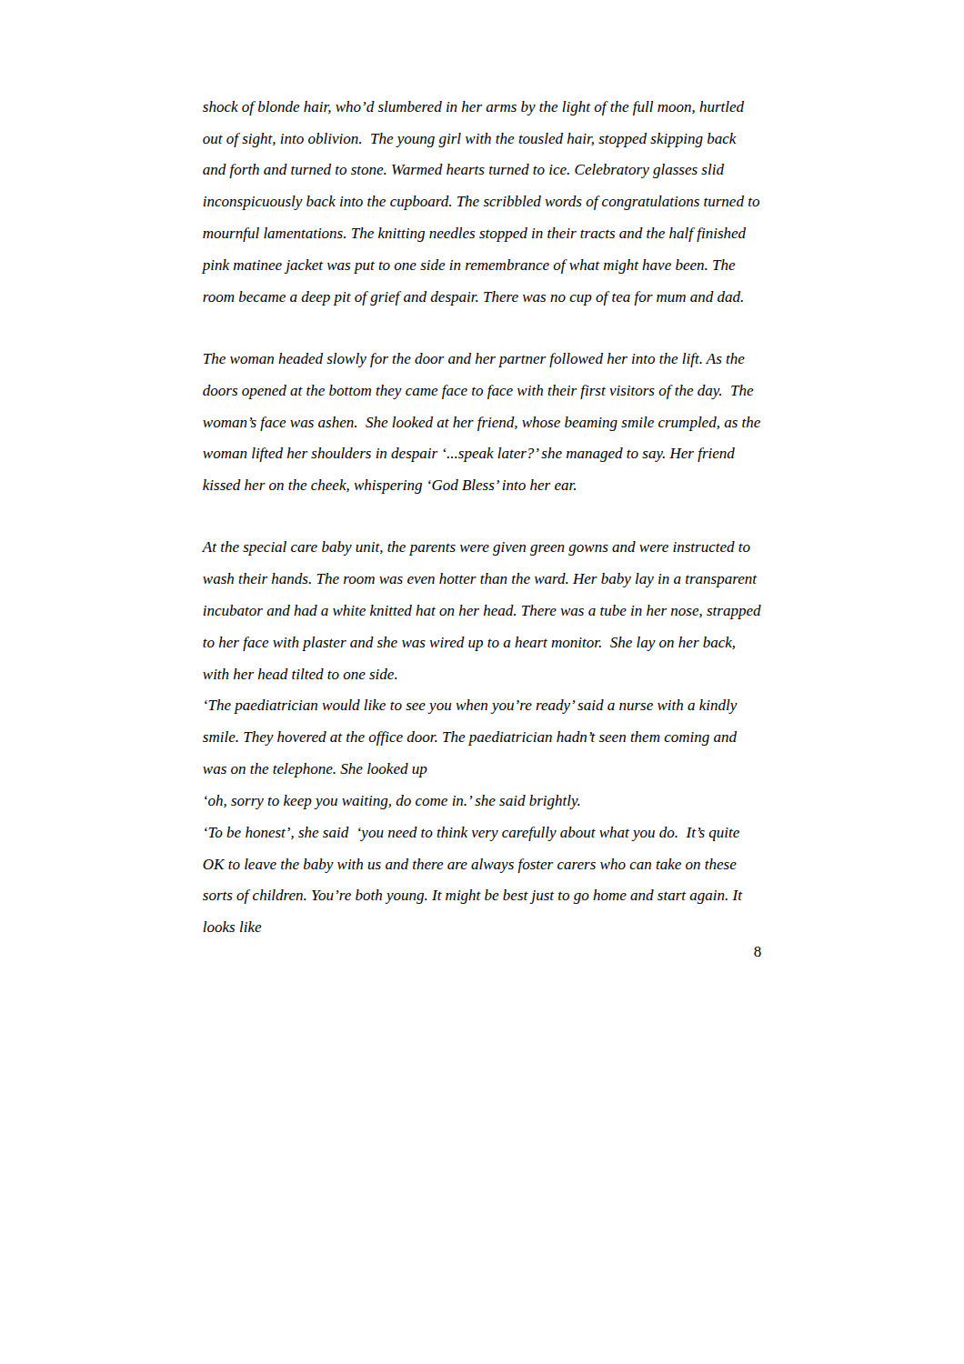shock of blonde hair, who’d slumbered in her arms by the light of the full moon, hurtled out of sight, into oblivion. The young girl with the tousled hair, stopped skipping back and forth and turned to stone. Warmed hearts turned to ice. Celebratory glasses slid inconspicuously back into the cupboard. The scribbled words of congratulations turned to mournful lamentations. The knitting needles stopped in their tracts and the half finished pink matinee jacket was put to one side in remembrance of what might have been. The room became a deep pit of grief and despair. There was no cup of tea for mum and dad.
The woman headed slowly for the door and her partner followed her into the lift. As the doors opened at the bottom they came face to face with their first visitors of the day. The woman’s face was ashen. She looked at her friend, whose beaming smile crumpled, as the woman lifted her shoulders in despair ‘...speak later?’ she managed to say. Her friend kissed her on the cheek, whispering ‘God Bless’ into her ear.
At the special care baby unit, the parents were given green gowns and were instructed to wash their hands. The room was even hotter than the ward. Her baby lay in a transparent incubator and had a white knitted hat on her head. There was a tube in her nose, strapped to her face with plaster and she was wired up to a heart monitor. She lay on her back, with her head tilted to one side.
‘The paediatrician would like to see you when you’re ready’ said a nurse with a kindly smile. They hovered at the office door. The paediatrician hadn’t seen them coming and was on the telephone. She looked up
‘oh, sorry to keep you waiting, do come in.’ she said brightly.
‘To be honest’, she said ‘you need to think very carefully about what you do. It’s quite OK to leave the baby with us and there are always foster carers who can take on these sorts of children. You’re both young. It might be best just to go home and start again. It looks like
8